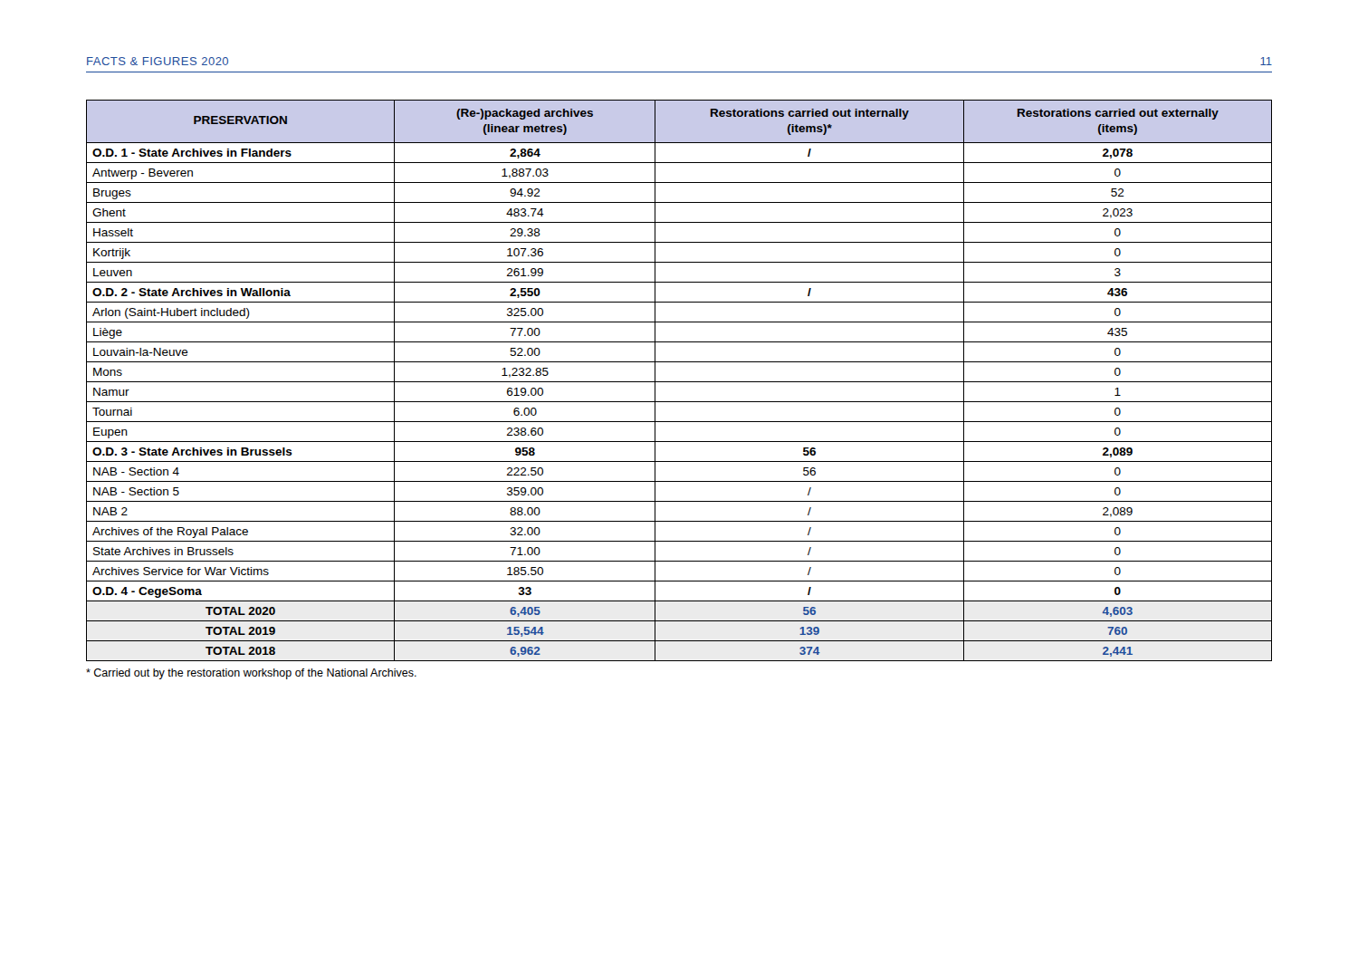FACTS & FIGURES 2020
11
| PRESERVATION | (Re-)packaged archives (linear metres) | Restorations carried out internally (items)* | Restorations carried out externally (items) |
| --- | --- | --- | --- |
| O.D. 1 - State Archives in Flanders | 2,864 | / | 2,078 |
| Antwerp - Beveren | 1,887.03 | | 0 |
| Bruges | 94.92 | | 52 |
| Ghent | 483.74 | | 2,023 |
| Hasselt | 29.38 | | 0 |
| Kortrijk | 107.36 | | 0 |
| Leuven | 261.99 | | 3 |
| O.D. 2 - State Archives in Wallonia | 2,550 | / | 436 |
| Arlon (Saint-Hubert included) | 325.00 | | 0 |
| Liège | 77.00 | | 435 |
| Louvain-la-Neuve | 52.00 | | 0 |
| Mons | 1,232.85 | | 0 |
| Namur | 619.00 | | 1 |
| Tournai | 6.00 | | 0 |
| Eupen | 238.60 | | 0 |
| O.D. 3 - State Archives in Brussels | 958 | 56 | 2,089 |
| NAB - Section 4 | 222.50 | 56 | 0 |
| NAB - Section 5 | 359.00 | / | 0 |
| NAB 2 | 88.00 | / | 2,089 |
| Archives of the Royal Palace | 32.00 | / | 0 |
| State Archives in Brussels | 71.00 | / | 0 |
| Archives Service for War Victims | 185.50 | / | 0 |
| O.D. 4 - CegeSoma | 33 | / | 0 |
| TOTAL 2020 | 6,405 | 56 | 4,603 |
| TOTAL 2019 | 15,544 | 139 | 760 |
| TOTAL 2018 | 6,962 | 374 | 2,441 |
* Carried out by the restoration workshop of the National Archives.